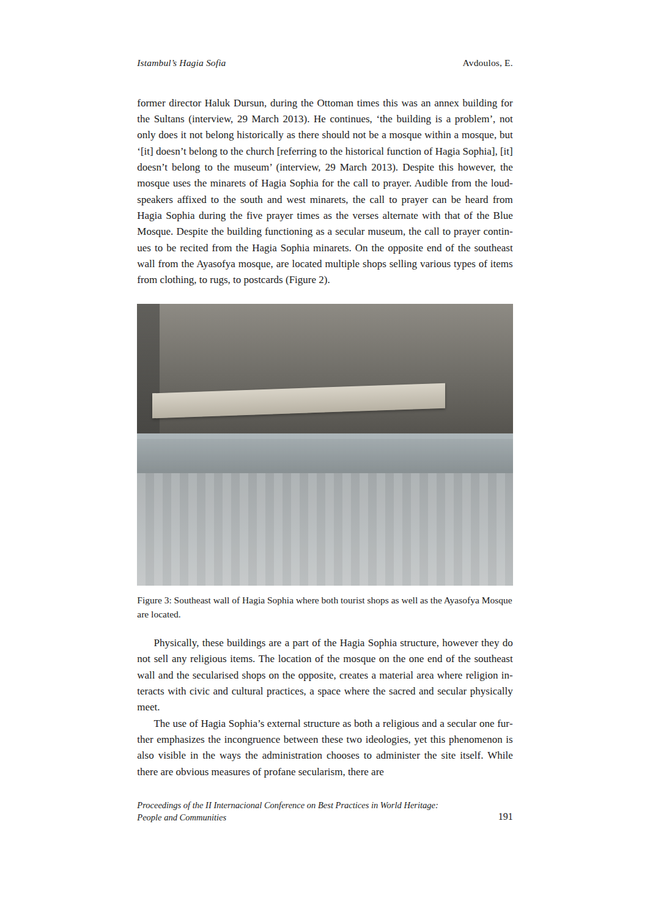Istambul’s Hagia Sofia
Avdoulos, E.
former director Haluk Dursun, during the Ottoman times this was an annex building for the Sultans (interview, 29 March 2013). He continues, ‘the building is a problem’, not only does it not belong historically as there should not be a mosque within a mosque, but ‘[it] doesn’t belong to the church [referring to the historical function of Hagia Sophia], [it] doesn’t belong to the museum’ (interview, 29 March 2013). Despite this however, the mosque uses the minarets of Hagia Sophia for the call to prayer. Audible from the loudspeakers affixed to the south and west minarets, the call to prayer can be heard from Hagia Sophia during the five prayer times as the verses alternate with that of the Blue Mosque. Despite the building functioning as a secular museum, the call to prayer continues to be recited from the Hagia Sophia minarets. On the opposite end of the southeast wall from the Ayasofya mosque, are located multiple shops selling various types of items from clothing, to rugs, to postcards (Figure 2).
Figure 3: Southeast wall of Hagia Sophia where both tourist shops as well as the Ayasofya Mosque are located.
Physically, these buildings are a part of the Hagia Sophia structure, however they do not sell any religious items. The location of the mosque on the one end of the southeast wall and the secularised shops on the opposite, creates a material area where religion interacts with civic and cultural practices, a space where the sacred and secular physically meet.
The use of Hagia Sophia’s external structure as both a religious and a secular one further emphasizes the incongruence between these two ideologies, yet this phenomenon is also visible in the ways the administration chooses to administer the site itself. While there are obvious measures of profane secularism, there are
Proceedings of the II Internacional Conference on Best Practices in World Heritage:
People and Communities
191